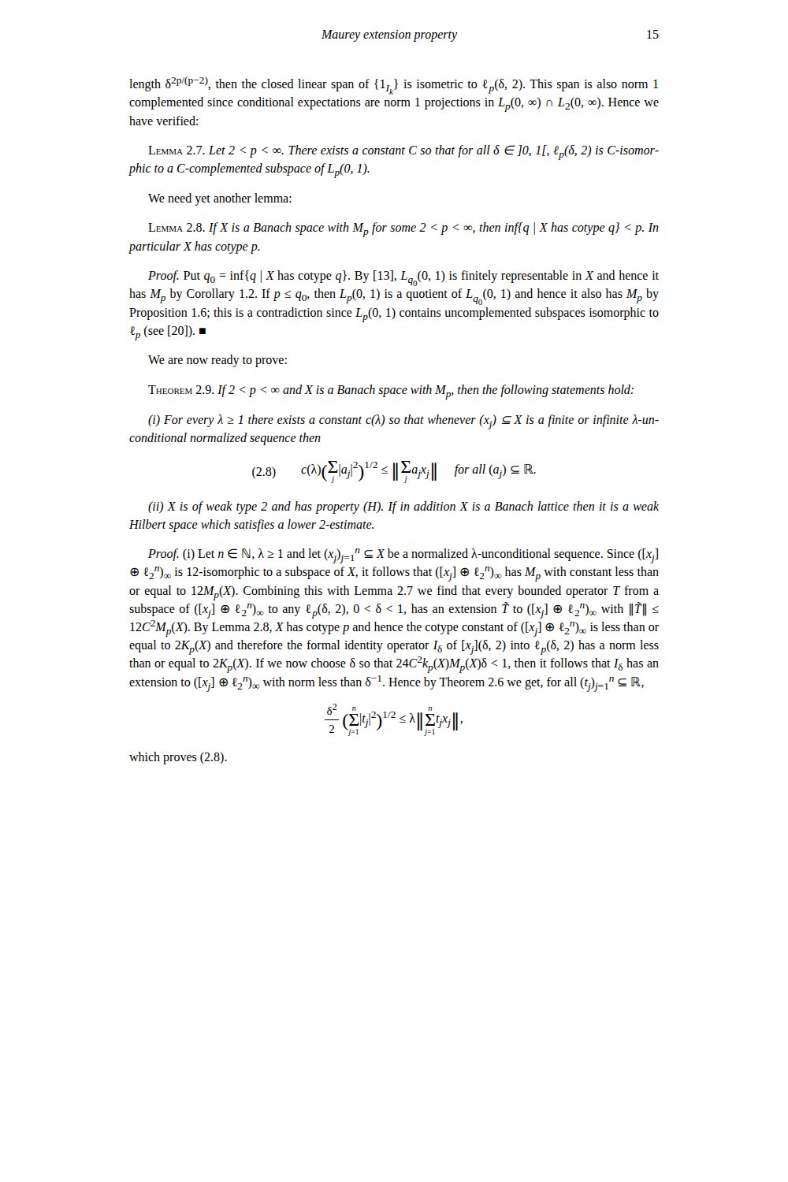Maurey extension property 15
length δ2p/(p−2), then the closed linear span of {1Ik} is isometric to ℓp(δ, 2). This span is also norm 1 complemented since conditional expectations are norm 1 projections in Lp(0, ∞) ∩ L2(0, ∞). Hence we have verified:
Lemma 2.7. Let 2 < p < ∞. There exists a constant C so that for all δ ∈ ]0, 1[, ℓp(δ, 2) is C-isomorphic to a C-complemented subspace of Lp(0, 1).
We need yet another lemma:
Lemma 2.8. If X is a Banach space with Mp for some 2 < p < ∞, then inf{q | X has cotype q} < p. In particular X has cotype p.
Proof. Put q0 = inf{q | X has cotype q}. By [13], Lq0(0, 1) is finitely representable in X and hence it has Mp by Corollary 1.2. If p ≤ q0, then Lp(0, 1) is a quotient of Lq0(0, 1) and hence it also has Mp by Proposition 1.6; this is a contradiction since Lp(0, 1) contains uncomplemented subspaces isomorphic to ℓp (see [20]). ■
We are now ready to prove:
Theorem 2.9. If 2 < p < ∞ and X is a Banach space with Mp, then the following statements hold:
(i) For every λ ≥ 1 there exists a constant c(λ) so that whenever (xj) ⊆ X is a finite or infinite λ-unconditional normalized sequence then
(2.8) c(λ)(Σj|aj|2)1/2 ≤ ∥Σj ajxj∥ for all (aj) ⊆ ℝ.
(ii) X is of weak type 2 and has property (H). If in addition X is a Banach lattice then it is a weak Hilbert space which satisfies a lower 2-estimate.
Proof. (i) Let n ∈ ℕ, λ ≥ 1 and let (xj)j=1n ⊆ X be a normalized λ-unconditional sequence. Since ([xj] ⊕ ℓ2n)∞ is 12-isomorphic to a subspace of X, it follows that ([xj] ⊕ ℓ2n)∞ has Mp with constant less than or equal to 12Mp(X). Combining this with Lemma 2.7 we find that every bounded operator T from a subspace of ([xj] ⊕ ℓ2n)∞ to any ℓp(δ, 2), 0 < δ < 1, has an extension T̃ to ([xj] ⊕ ℓ2n)∞ with ∥T̃∥ ≤ 12C2Mp(X). By Lemma 2.8, X has cotype p and hence the cotype constant of ([xj] ⊕ ℓ2n)∞ is less than or equal to 2Kp(X) and therefore the formal identity operator Iδ of [xj](δ, 2) into ℓp(δ, 2) has a norm less than or equal to 2Kp(X). If we now choose δ so that 24C2kp(X)Mp(X)δ < 1, then it follows that Iδ has an extension to ([xj] ⊕ ℓ2n)∞ with norm less than δ−1. Hence by Theorem 2.6 we get, for all (tj)j=1n ⊆ ℝ,
δ22 (nΣj=1|tj|2)1/2 ≤ λ∥nΣj=1 tjxj∥,
which proves (2.8).